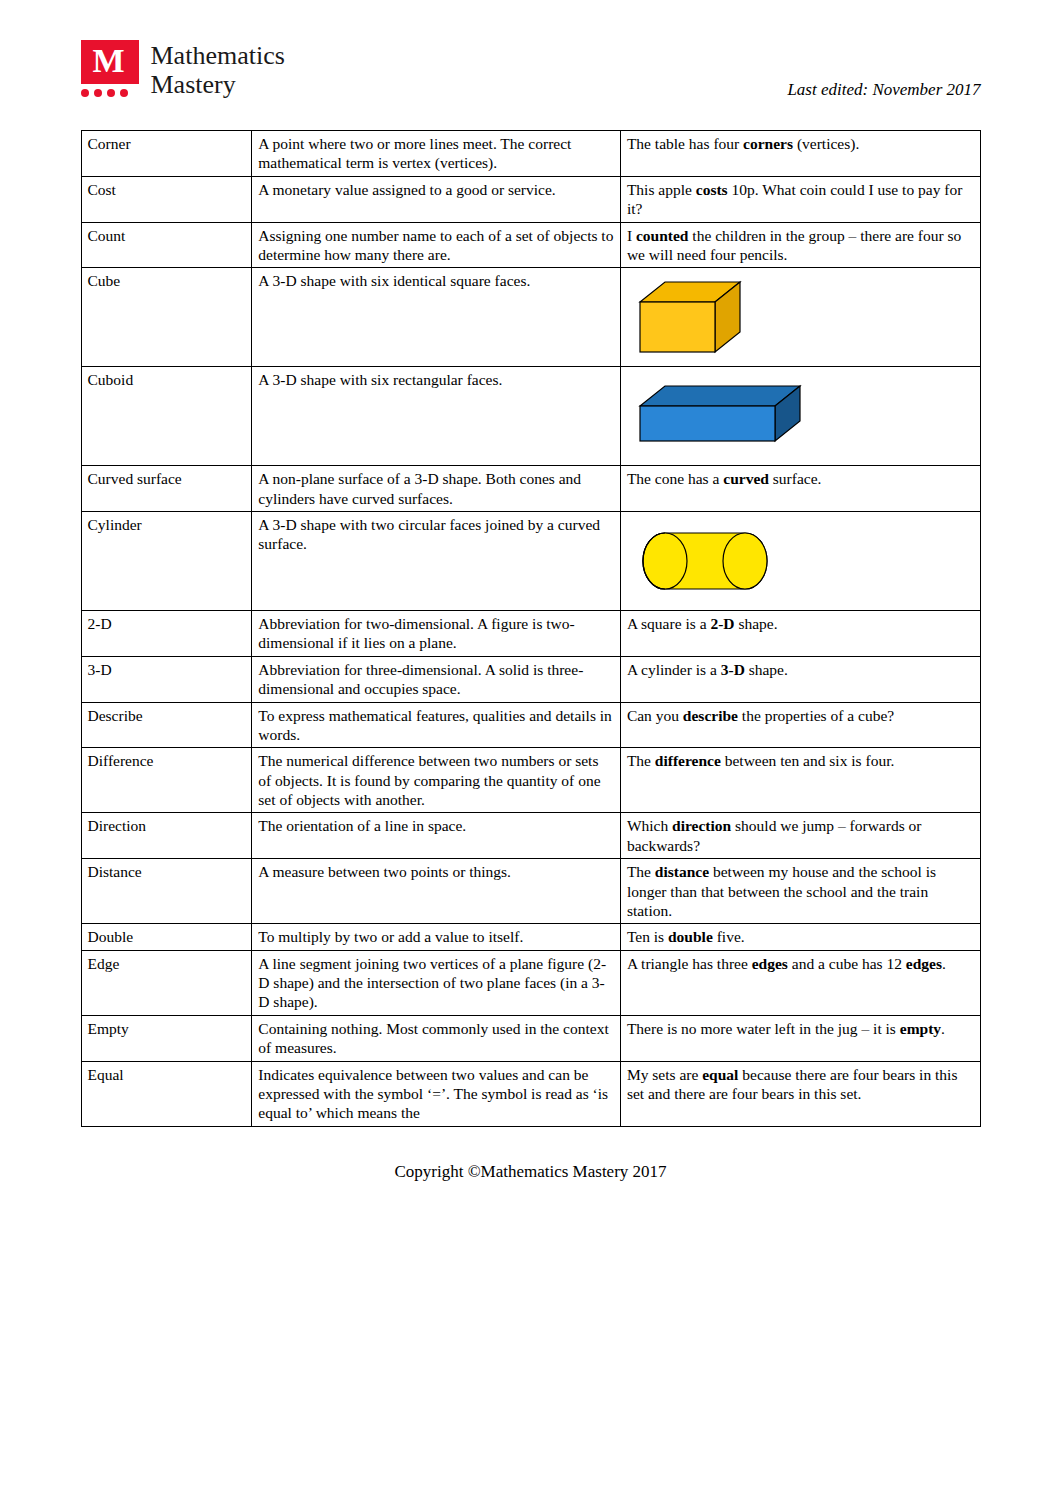Mathematics
Mastery
Last edited: November 2017
| Corner | A point where two or more lines meet. The correct mathematical term is vertex (vertices). | The table has four corners (vertices). |
| Cost | A monetary value assigned to a good or service. | This apple costs 10p. What coin could I use to pay for it? |
| Count | Assigning one number name to each of a set of objects to determine how many there are. | I counted the children in the group – there are four so we will need four pencils. |
| Cube | A 3-D shape with six identical square faces. | |
| Cuboid | A 3-D shape with six rectangular faces. | |
| Curved surface | A non-plane surface of a 3-D shape. Both cones and cylinders have curved surfaces. | The cone has a curved surface. |
| Cylinder | A 3-D shape with two circular faces joined by a curved surface. | |
| 2-D | Abbreviation for two-dimensional. A figure is two-dimensional if it lies on a plane. | A square is a 2-D shape. |
| 3-D | Abbreviation for three-dimensional. A solid is three-dimensional and occupies space. | A cylinder is a 3-D shape. |
| Describe | To express mathematical features, qualities and details in words. | Can you describe the properties of a cube? |
| Difference | The numerical difference between two numbers or sets of objects. It is found by comparing the quantity of one set of objects with another. | The difference between ten and six is four. |
| Direction | The orientation of a line in space. | Which direction should we jump – forwards or backwards? |
| Distance | A measure between two points or things. | The distance between my house and the school is longer than that between the school and the train station. |
| Double | To multiply by two or add a value to itself. | Ten is double five. |
| Edge | A line segment joining two vertices of a plane figure (2-D shape) and the intersection of two plane faces (in a 3-D shape). | A triangle has three edges and a cube has 12 edges . |
| Empty | Containing nothing. Most commonly used in the context of measures. | There is no more water left in the jug – it is empty . |
| Equal | Indicates equivalence between two values and can be expressed with the symbol ‘=’. The symbol is read as ‘is equal to’ which means the | My sets are equal because there are four bears in this set and there are four bears in this set. |
Copyright ©Mathematics Mastery 2017